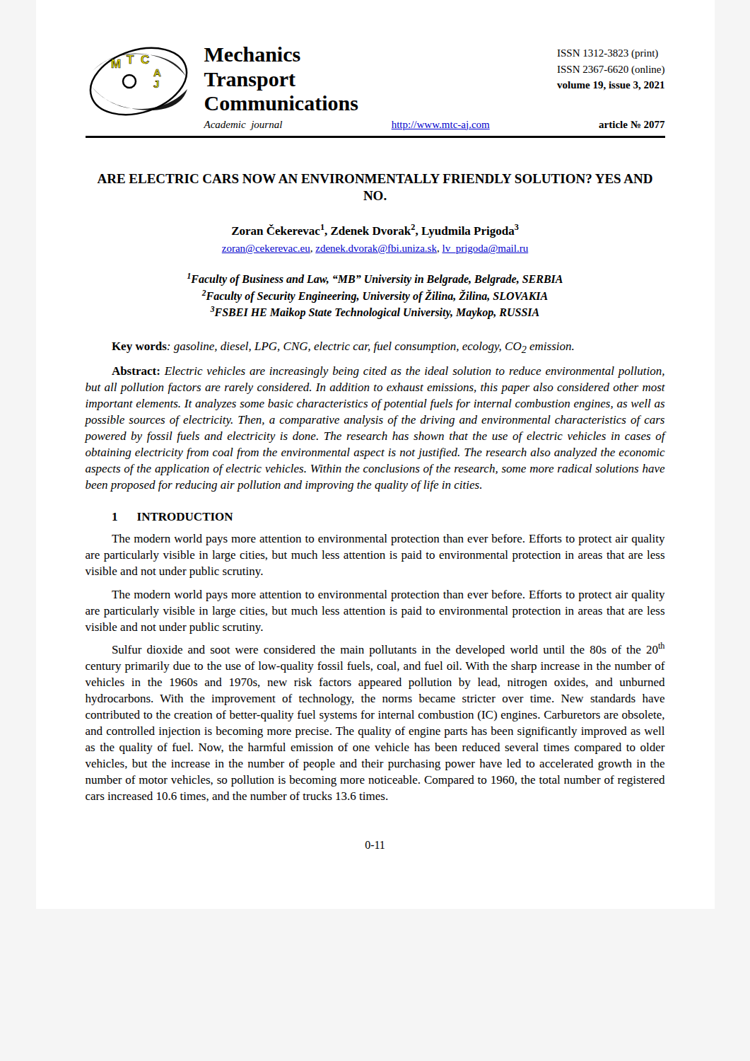M T C A J
Mechanics
Transport
Communications
ISSN 1312-3823 (print)
ISSN 2367-6620 (online)
volume 19, issue 3, 2021
Academic journal http://www.mtc-aj.com article № 2077
Are electric cars now an environmentally friendly solution? Yes and no.
Zoran Čekerevac1, Zdenek Dvorak2, Lyudmila Prigoda3
zoran@cekerevac.eu, zdenek.dvorak@fbi.uniza.sk, lv_prigoda@mail.ru
1Faculty of Business and Law, “MB” University in Belgrade, Belgrade, SERBIA
2Faculty of Security Engineering, University of Žilina, Žilina, SLOVAKIA
3FSBEI HE Maikop State Technological University, Maykop, RUSSIA
Key words: gasoline, diesel, LPG, CNG, electric car, fuel consumption, ecology, CO2 emission.
Abstract: Electric vehicles are increasingly being cited as the ideal solution to reduce environmental pollution, but all pollution factors are rarely considered. In addition to exhaust emissions, this paper also considered other most important elements. It analyzes some basic characteristics of potential fuels for internal combustion engines, as well as possible sources of electricity. Then, a comparative analysis of the driving and environmental characteristics of cars powered by fossil fuels and electricity is done. The research has shown that the use of electric vehicles in cases of obtaining electricity from coal from the environmental aspect is not justified. The research also analyzed the economic aspects of the application of electric vehicles. Within the conclusions of the research, some more radical solutions have been proposed for reducing air pollution and improving the quality of life in cities.
1 INTRODUCTION
The modern world pays more attention to environmental protection than ever before. Efforts to protect air quality are particularly visible in large cities, but much less attention is paid to environmental protection in areas that are less visible and not under public scrutiny.
The modern world pays more attention to environmental protection than ever before. Efforts to protect air quality are particularly visible in large cities, but much less attention is paid to environmental protection in areas that are less visible and not under public scrutiny.
Sulfur dioxide and soot were considered the main pollutants in the developed world until the 80s of the 20th century primarily due to the use of low-quality fossil fuels, coal, and fuel oil. With the sharp increase in the number of vehicles in the 1960s and 1970s, new risk factors appeared pollution by lead, nitrogen oxides, and unburned hydrocarbons. With the improvement of technology, the norms became stricter over time. New standards have contributed to the creation of better-quality fuel systems for internal combustion (IC) engines. Carburetors are obsolete, and controlled injection is becoming more precise. The quality of engine parts has been significantly improved as well as the quality of fuel. Now, the harmful emission of one vehicle has been reduced several times compared to older vehicles, but the increase in the number of people and their purchasing power have led to accelerated growth in the number of motor vehicles, so pollution is becoming more noticeable. Compared to 1960, the total number of registered cars increased 10.6 times, and the number of trucks 13.6 times.
0-11